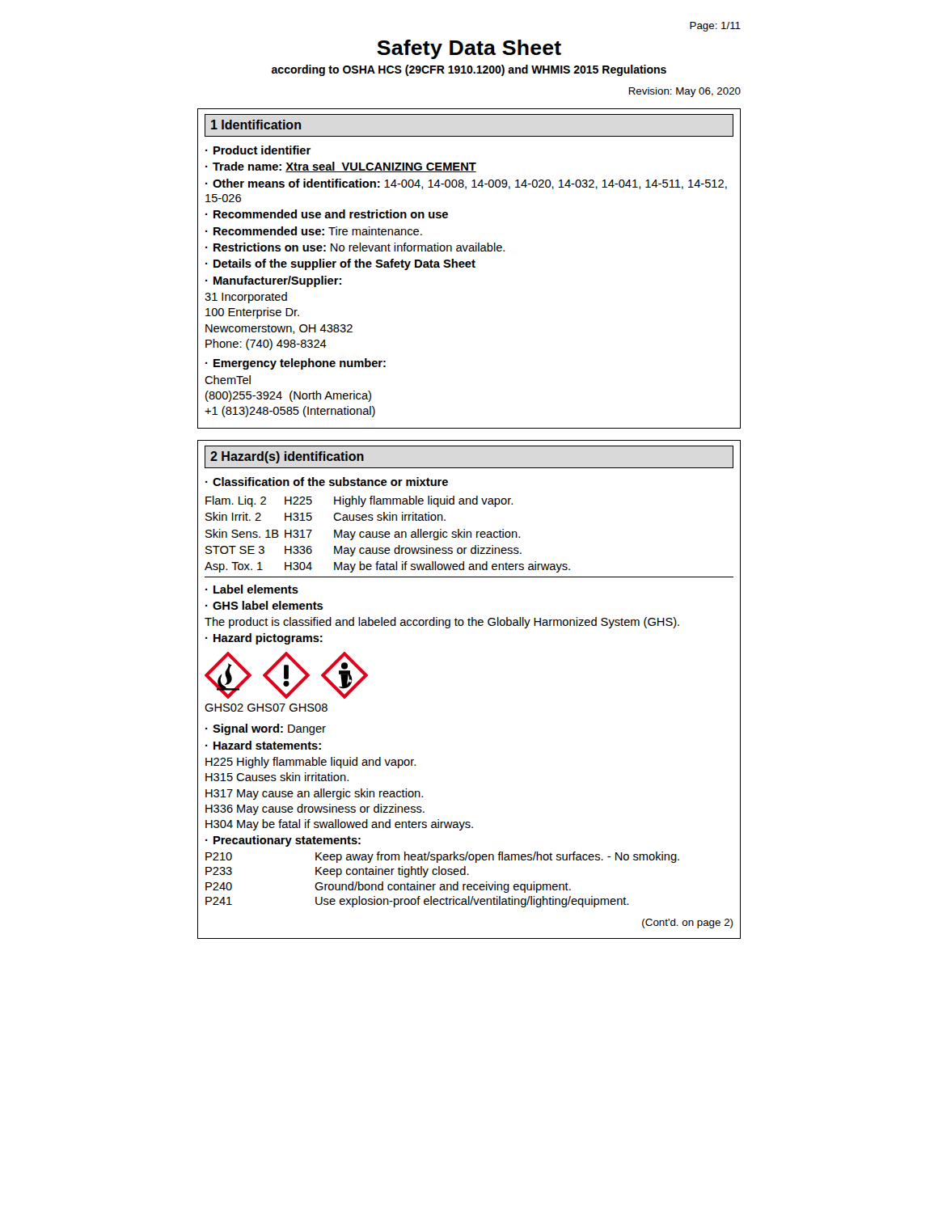Page: 1/11
Safety Data Sheet
according to OSHA HCS (29CFR 1910.1200) and WHMIS 2015 Regulations
Revision: May 06, 2020
1 Identification
Product identifier
Trade name: Xtra seal VULCANIZING CEMENT
Other means of identification: 14-004, 14-008, 14-009, 14-020, 14-032, 14-041, 14-511, 14-512, 15-026
Recommended use and restriction on use
Recommended use: Tire maintenance.
Restrictions on use: No relevant information available.
Details of the supplier of the Safety Data Sheet
Manufacturer/Supplier:
31 Incorporated
100 Enterprise Dr.
Newcomerstown, OH 43832
Phone: (740) 498-8324
Emergency telephone number:
ChemTel
(800)255-3924 (North America)
+1 (813)248-0585 (International)
2 Hazard(s) identification
Classification of the substance or mixture
| Flam. Liq. 2 | H225 | Highly flammable liquid and vapor. |
| Skin Irrit. 2 | H315 | Causes skin irritation. |
| Skin Sens. 1B | H317 | May cause an allergic skin reaction. |
| STOT SE 3 | H336 | May cause drowsiness or dizziness. |
| Asp. Tox. 1 | H304 | May be fatal if swallowed and enters airways. |
Label elements
GHS label elements
The product is classified and labeled according to the Globally Harmonized System (GHS).
Hazard pictograms:
GHS02 GHS07 GHS08
Signal word: Danger
Hazard statements:
H225 Highly flammable liquid and vapor.
H315 Causes skin irritation.
H317 May cause an allergic skin reaction.
H336 May cause drowsiness or dizziness.
H304 May be fatal if swallowed and enters airways.
Precautionary statements:
| P210 | Keep away from heat/sparks/open flames/hot surfaces. - No smoking. |
| P233 | Keep container tightly closed. |
| P240 | Ground/bond container and receiving equipment. |
| P241 | Use explosion-proof electrical/ventilating/lighting/equipment. |
(Cont'd. on page 2)